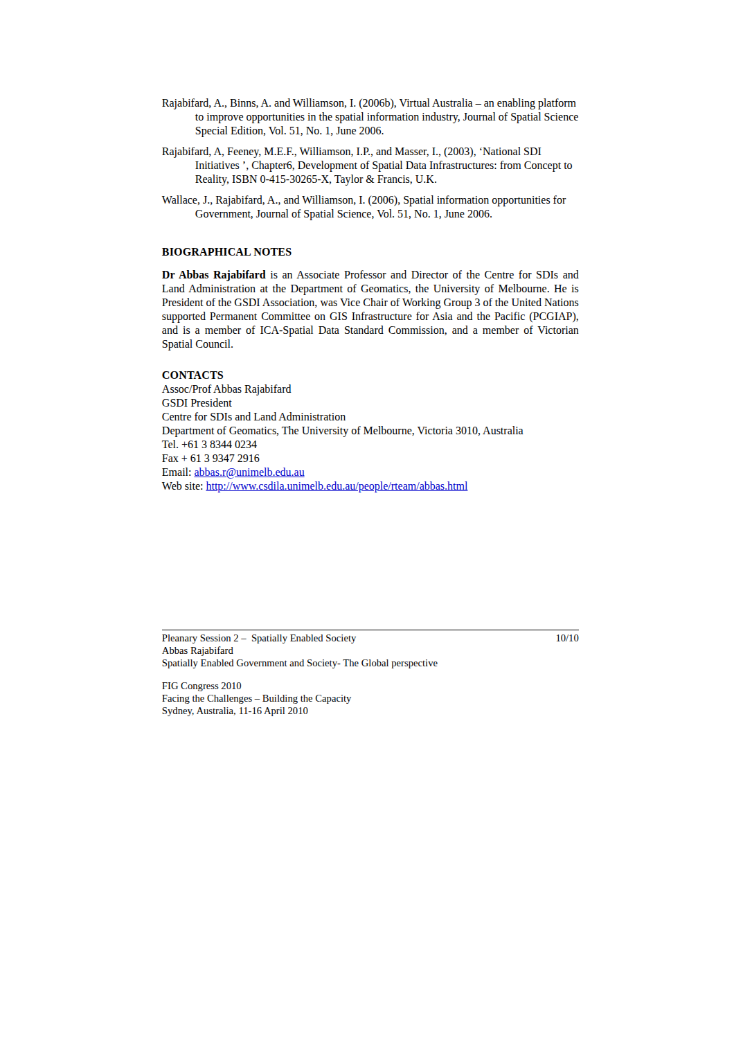Rajabifard, A., Binns, A. and Williamson, I. (2006b), Virtual Australia – an enabling platform to improve opportunities in the spatial information industry, Journal of Spatial Science Special Edition, Vol. 51, No. 1, June 2006.
Rajabifard, A, Feeney, M.E.F., Williamson, I.P., and Masser, I., (2003), ‘National SDI Initiatives ’, Chapter6, Development of Spatial Data Infrastructures: from Concept to Reality, ISBN 0-415-30265-X, Taylor & Francis, U.K.
Wallace, J., Rajabifard, A., and Williamson, I. (2006), Spatial information opportunities for Government, Journal of Spatial Science, Vol. 51, No. 1, June 2006.
BIOGRAPHICAL NOTES
Dr Abbas Rajabifard is an Associate Professor and Director of the Centre for SDIs and Land Administration at the Department of Geomatics, the University of Melbourne. He is President of the GSDI Association, was Vice Chair of Working Group 3 of the United Nations supported Permanent Committee on GIS Infrastructure for Asia and the Pacific (PCGIAP), and is a member of ICA-Spatial Data Standard Commission, and a member of Victorian Spatial Council.
CONTACTS
Assoc/Prof Abbas Rajabifard
GSDI President
Centre for SDIs and Land Administration
Department of Geomatics, The University of Melbourne, Victoria 3010, Australia
Tel. +61 3 8344 0234
Fax + 61 3 9347 2916
Email: abbas.r@unimelb.edu.au
Web site: http://www.csdila.unimelb.edu.au/people/rteam/abbas.html
10/10
Pleanary Session 2 – Spatially Enabled Society
Abbas Rajabifard
Spatially Enabled Government and Society- The Global perspective
FIG Congress 2010
Facing the Challenges – Building the Capacity
Sydney, Australia, 11-16 April 2010